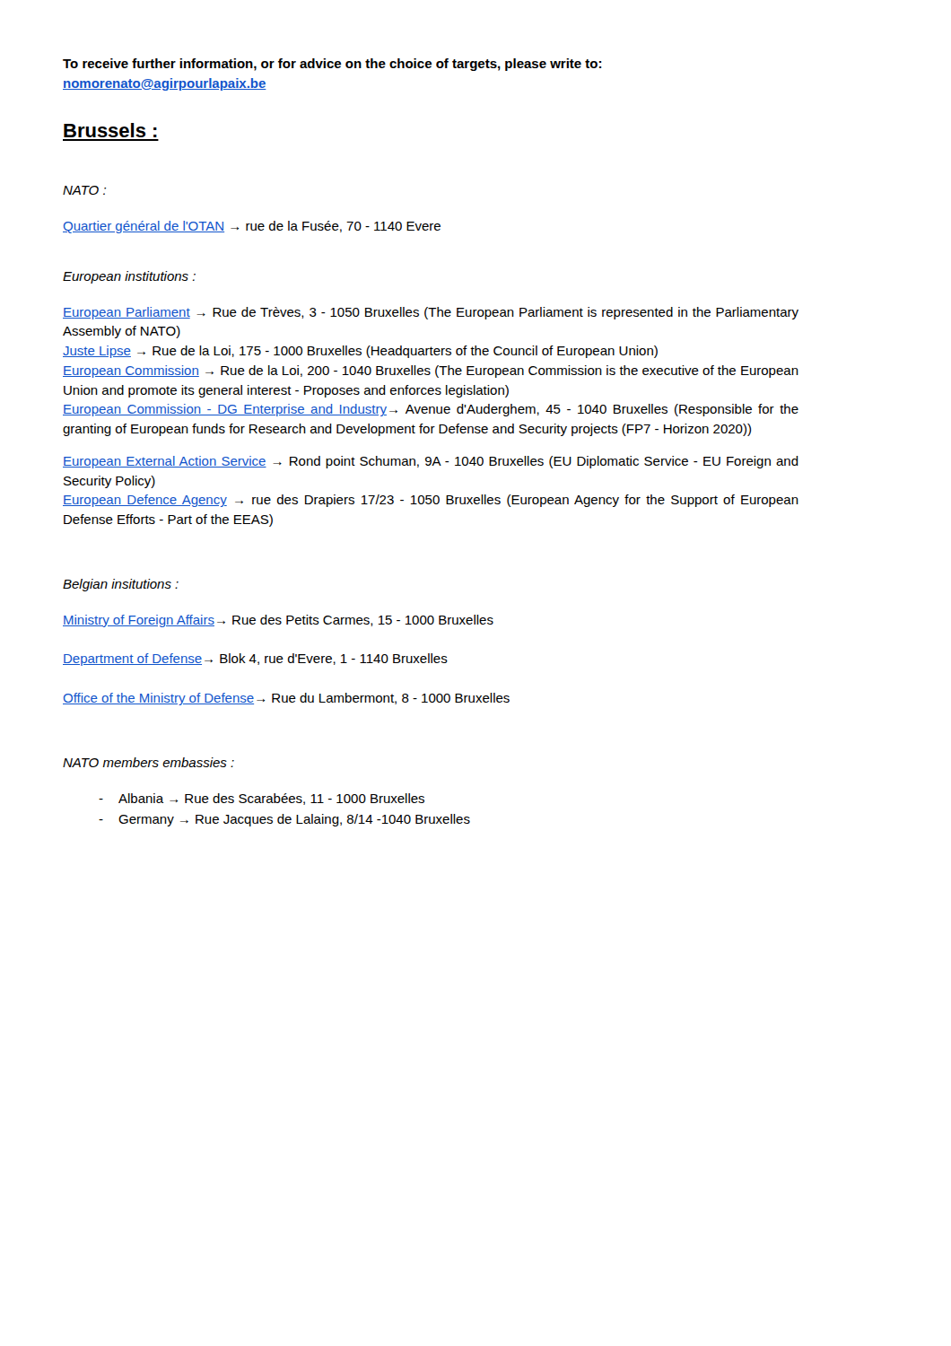To receive further information, or for advice on the choice of targets, please write to:
nomorenato@agirpourlapaix.be
Brussels :
NATO :
Quartier général de l'OTAN → rue de la Fusée, 70 - 1140 Evere
European institutions :
European Parliament → Rue de Trèves, 3 - 1050 Bruxelles (The European Parliament is represented in the Parliamentary Assembly of NATO)
Juste Lipse → Rue de la Loi, 175 - 1000 Bruxelles (Headquarters of the Council of European Union)
European Commission → Rue de la Loi, 200 - 1040 Bruxelles (The European Commission is the executive of the European Union and promote its general interest - Proposes and enforces legislation)
European Commission - DG Enterprise and Industry→ Avenue d'Auderghem, 45 - 1040 Bruxelles (Responsible for the granting of European funds for Research and Development for Defense and Security projects (FP7 - Horizon 2020))
European External Action Service → Rond point Schuman, 9A - 1040 Bruxelles (EU Diplomatic Service - EU Foreign and Security Policy)
European Defence Agency → rue des Drapiers 17/23 - 1050 Bruxelles (European Agency for the Support of European Defense Efforts - Part of the EEAS)
Belgian insitutions :
Ministry of Foreign Affairs→ Rue des Petits Carmes, 15 - 1000 Bruxelles
Department of Defense→ Blok 4, rue d'Evere, 1 - 1140 Bruxelles
Office of the Ministry of Defense→ Rue du Lambermont, 8 - 1000 Bruxelles
NATO members embassies :
Albania → Rue des Scarabées, 11 - 1000 Bruxelles
Germany → Rue Jacques de Lalaing, 8/14 -1040 Bruxelles